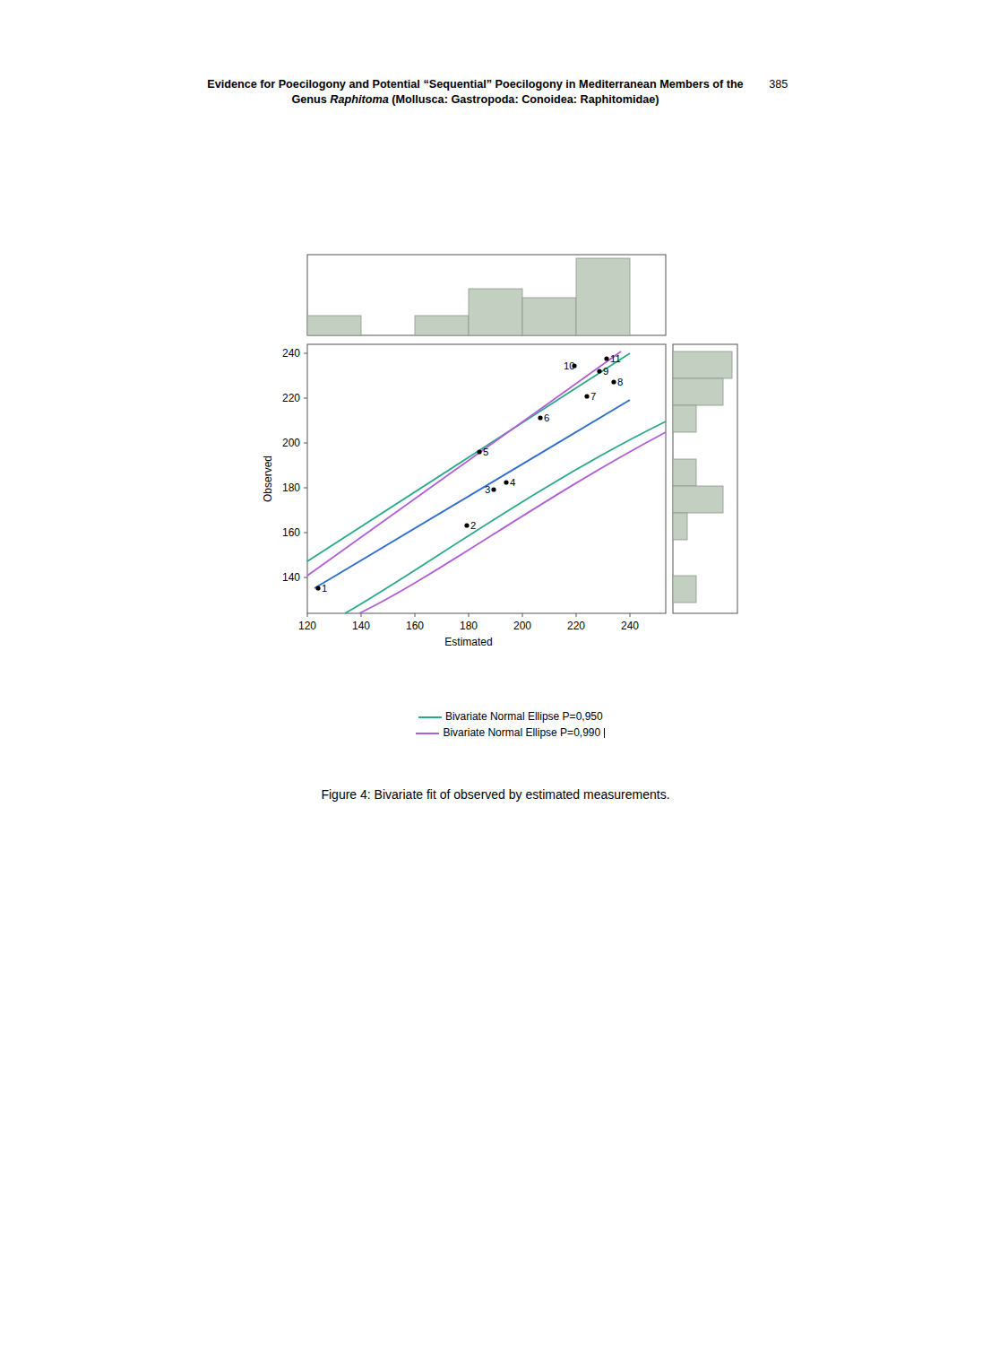Evidence for Poecilogony and Potential “Sequential” Poecilogony in Mediterranean Members of the Genus Raphitoma (Mollusca: Gastropoda: Conoidea: Raphitomidae)
385
240 220 200 180 160 140 120 140 160 180 200 220 240 Observed Estimated 1 2 3 4 5 6 7 8 9 10 11
Bivariate Normal Ellipse P=0,950
Bivariate Normal Ellipse P=0,990
Figure 4: Bivariate fit of observed by estimated measurements.